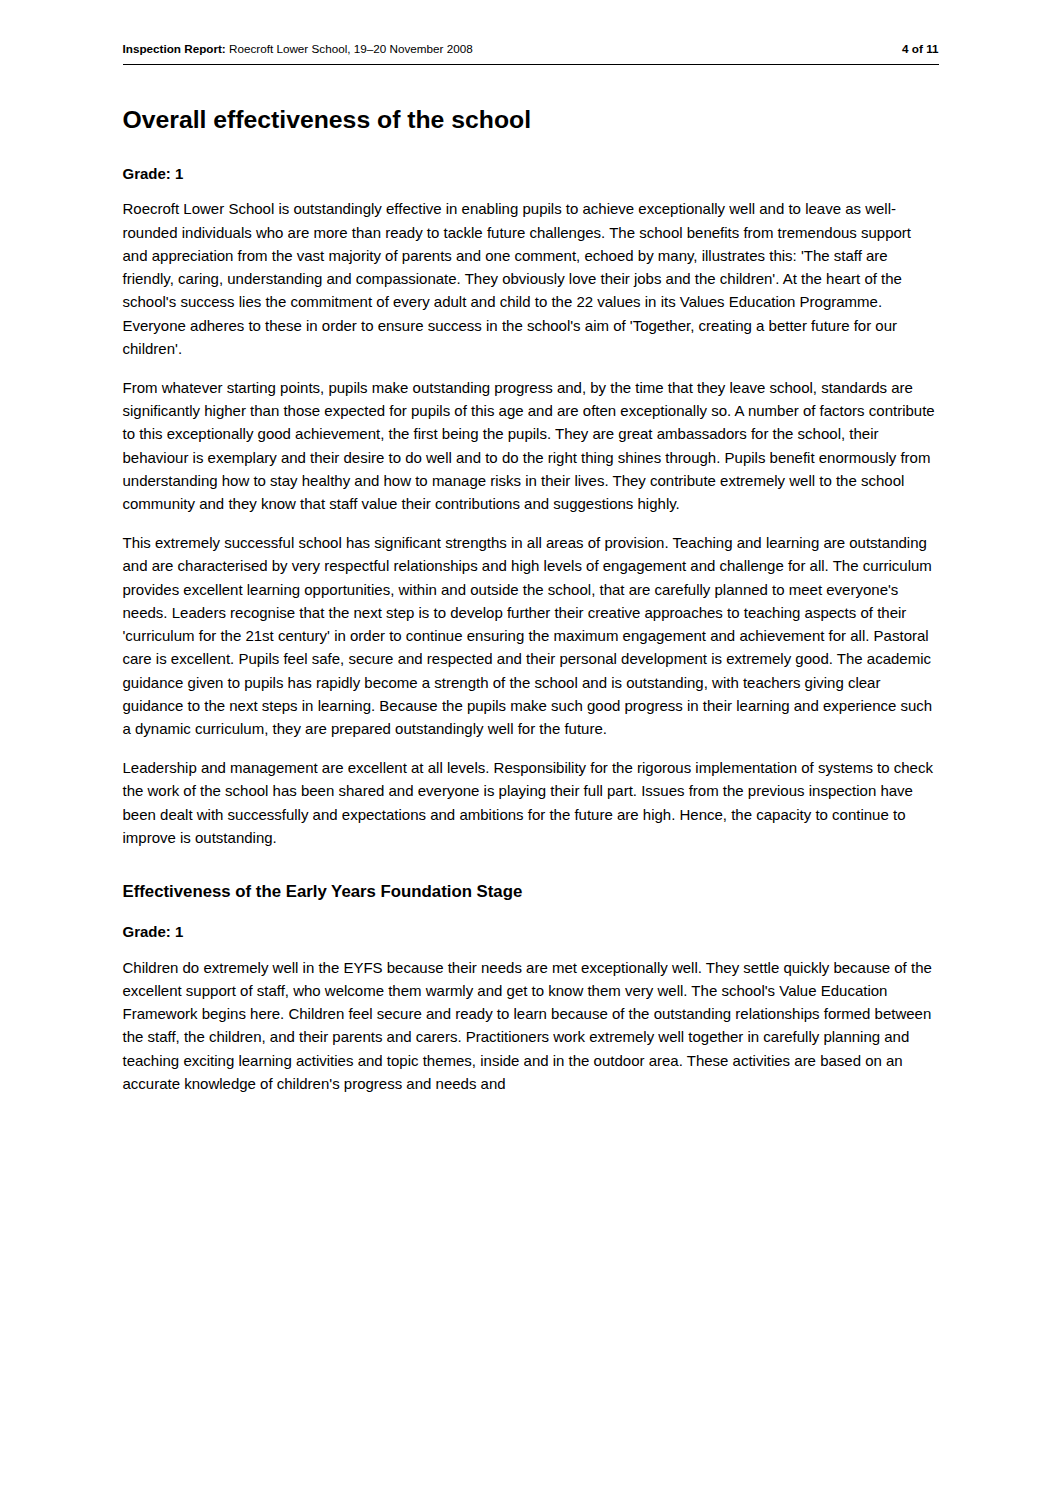Inspection Report: Roecroft Lower School, 19–20 November 2008
4 of 11
Overall effectiveness of the school
Grade: 1
Roecroft Lower School is outstandingly effective in enabling pupils to achieve exceptionally well and to leave as well-rounded individuals who are more than ready to tackle future challenges. The school benefits from tremendous support and appreciation from the vast majority of parents and one comment, echoed by many, illustrates this: 'The staff are friendly, caring, understanding and compassionate. They obviously love their jobs and the children'. At the heart of the school's success lies the commitment of every adult and child to the 22 values in its Values Education Programme. Everyone adheres to these in order to ensure success in the school's aim of 'Together, creating a better future for our children'.
From whatever starting points, pupils make outstanding progress and, by the time that they leave school, standards are significantly higher than those expected for pupils of this age and are often exceptionally so. A number of factors contribute to this exceptionally good achievement, the first being the pupils. They are great ambassadors for the school, their behaviour is exemplary and their desire to do well and to do the right thing shines through. Pupils benefit enormously from understanding how to stay healthy and how to manage risks in their lives. They contribute extremely well to the school community and they know that staff value their contributions and suggestions highly.
This extremely successful school has significant strengths in all areas of provision. Teaching and learning are outstanding and are characterised by very respectful relationships and high levels of engagement and challenge for all. The curriculum provides excellent learning opportunities, within and outside the school, that are carefully planned to meet everyone's needs. Leaders recognise that the next step is to develop further their creative approaches to teaching aspects of their 'curriculum for the 21st century' in order to continue ensuring the maximum engagement and achievement for all. Pastoral care is excellent. Pupils feel safe, secure and respected and their personal development is extremely good. The academic guidance given to pupils has rapidly become a strength of the school and is outstanding, with teachers giving clear guidance to the next steps in learning. Because the pupils make such good progress in their learning and experience such a dynamic curriculum, they are prepared outstandingly well for the future.
Leadership and management are excellent at all levels. Responsibility for the rigorous implementation of systems to check the work of the school has been shared and everyone is playing their full part. Issues from the previous inspection have been dealt with successfully and expectations and ambitions for the future are high. Hence, the capacity to continue to improve is outstanding.
Effectiveness of the Early Years Foundation Stage
Grade: 1
Children do extremely well in the EYFS because their needs are met exceptionally well. They settle quickly because of the excellent support of staff, who welcome them warmly and get to know them very well. The school's Value Education Framework begins here. Children feel secure and ready to learn because of the outstanding relationships formed between the staff, the children, and their parents and carers. Practitioners work extremely well together in carefully planning and teaching exciting learning activities and topic themes, inside and in the outdoor area. These activities are based on an accurate knowledge of children's progress and needs and